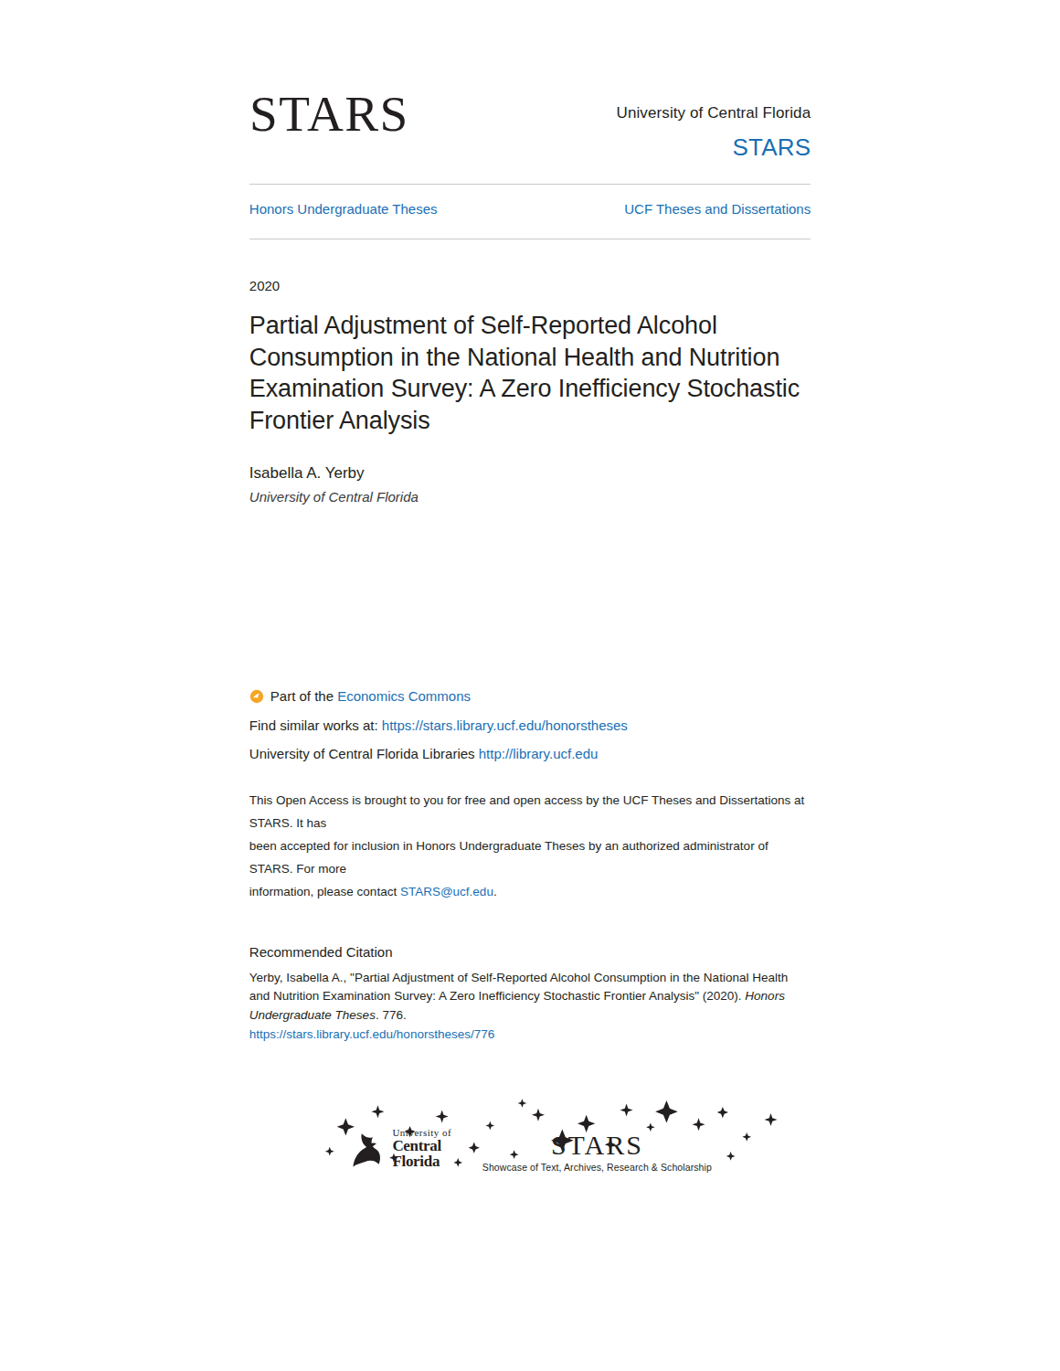STARS
University of Central Florida
STARS
Honors Undergraduate Theses
UCF Theses and Dissertations
2020
Partial Adjustment of Self-Reported Alcohol Consumption in the National Health and Nutrition Examination Survey: A Zero Inefficiency Stochastic Frontier Analysis
Isabella A. Yerby
University of Central Florida
Part of the Economics Commons
Find similar works at: https://stars.library.ucf.edu/honorstheses
University of Central Florida Libraries http://library.ucf.edu
This Open Access is brought to you for free and open access by the UCF Theses and Dissertations at STARS. It has
been accepted for inclusion in Honors Undergraduate Theses by an authorized administrator of STARS. For more
information, please contact STARS@ucf.edu.
Recommended Citation
Yerby, Isabella A., "Partial Adjustment of Self-Reported Alcohol Consumption in the National Health and Nutrition Examination Survey: A Zero Inefficiency Stochastic Frontier Analysis" (2020). Honors Undergraduate Theses. 776.
https://stars.library.ucf.edu/honorstheses/776
University of
Central
Florida
STARS
Showcase of Text, Archives, Research & Scholarship